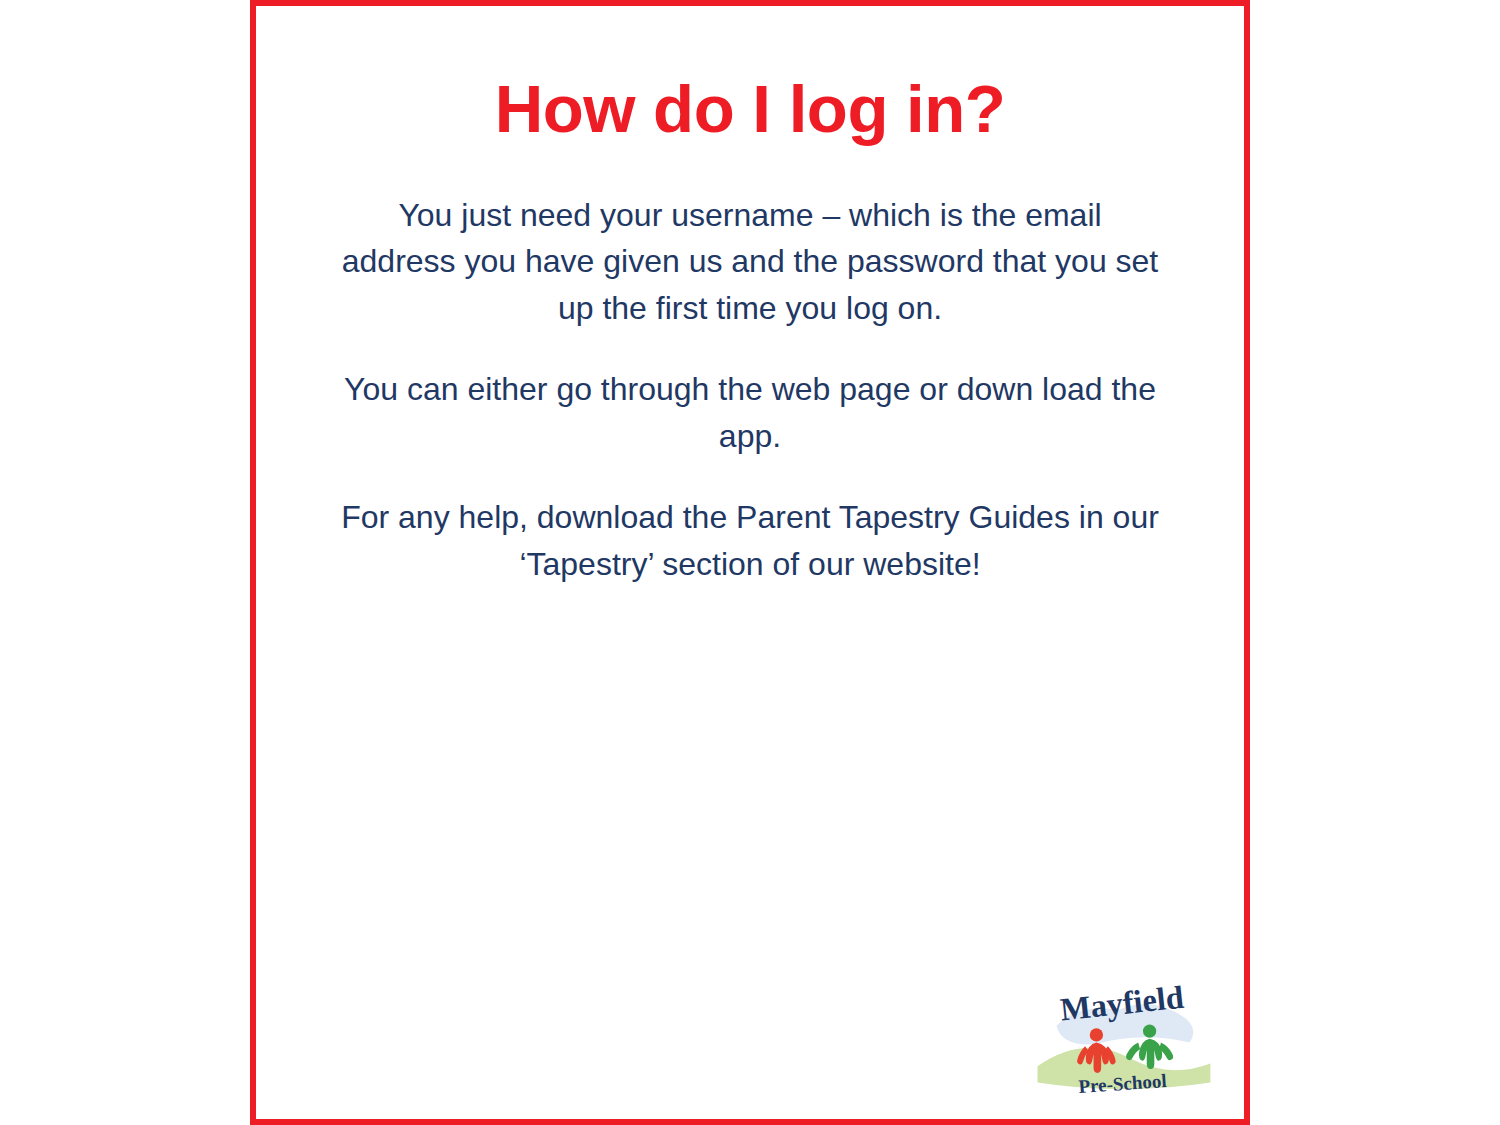How do I log in?
You just need your username – which is the email address you have given us and the password that you set up the first time you log on.
You can either go through the web page or down load the app.
For any help, download the Parent Tapestry Guides in our ‘Tapestry’ section of our website!
Mayfield Pre-School Mayfield Pre-School